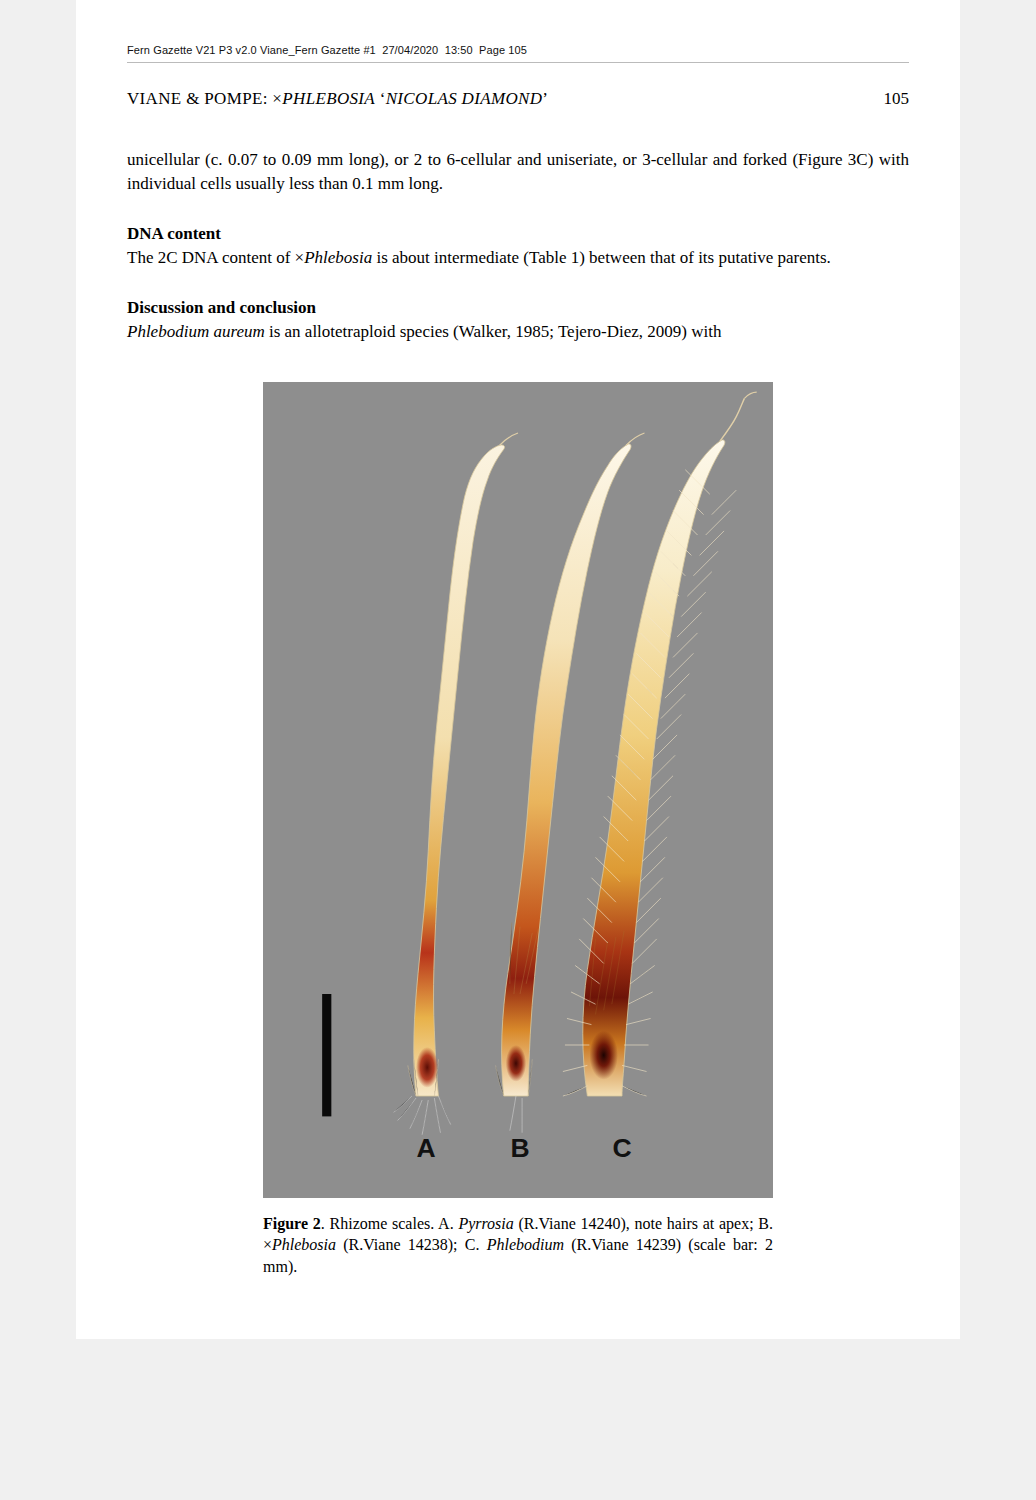Fern Gazette V21 P3 v2.0 Viane_Fern Gazette #1 27/04/2020 13:50 Page 105
VIANE & POMPE: ×PHLEBOSIA ‘NICOLAS DIAMOND’ 105
unicellular (c. 0.07 to 0.09 mm long), or 2 to 6-cellular and uniseriate, or 3-cellular and forked (Figure 3C) with individual cells usually less than 0.1 mm long.
DNA content
The 2C DNA content of ×Phlebosia is about intermediate (Table 1) between that of its putative parents.
Discussion and conclusion
Phlebodium aureum is an allotetraploid species (Walker, 1985; Tejero-Diez, 2009) with
A B C
Figure 2. Rhizome scales. A. Pyrrosia (R.Viane 14240), note hairs at apex; B. ×Phlebosia (R.Viane 14238); C. Phlebodium (R.Viane 14239) (scale bar: 2 mm).